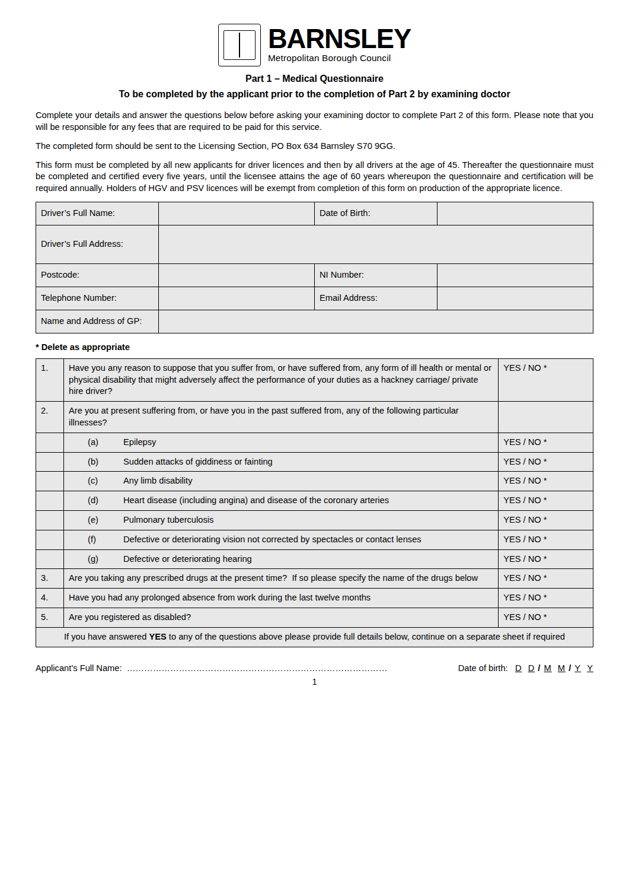BARNSLEY
Metropolitan Borough Council
Part 1 – Medical Questionnaire
To be completed by the applicant prior to the completion of Part 2 by examining doctor
Complete your details and answer the questions below before asking your examining doctor to complete Part 2 of this form. Please note that you will be responsible for any fees that are required to be paid for this service.
The completed form should be sent to the Licensing Section, PO Box 634 Barnsley S70 9GG.
This form must be completed by all new applicants for driver licences and then by all drivers at the age of 45. Thereafter the questionnaire must be completed and certified every five years, until the licensee attains the age of 60 years whereupon the questionnaire and certification will be required annually. Holders of HGV and PSV licences will be exempt from completion of this form on production of the appropriate licence.
| Driver’s Full Name: | | Date of Birth: | |
| Driver’s Full Address: | |
| Postcode: | | NI Number: | |
| Telephone Number: | | Email Address: | |
| Name and Address of GP: | |
* Delete as appropriate
| 1. | Have you any reason to suppose that you suffer from, or have suffered from, any form of ill health or mental or physical disability that might adversely affect the performance of your duties as a hackney carriage/ private hire driver? | YES / NO * |
| 2. | Are you at present suffering from, or have you in the past suffered from, any of the following particular illnesses? | |
| | (a) Epilepsy | YES / NO * |
| | (b) Sudden attacks of giddiness or fainting | YES / NO * |
| | (c) Any limb disability | YES / NO * |
| | (d) Heart disease (including angina) and disease of the coronary arteries | YES / NO * |
| | (e) Pulmonary tuberculosis | YES / NO * |
| | (f) Defective or deteriorating vision not corrected by spectacles or contact lenses | YES / NO * |
| | (g) Defective or deteriorating hearing | YES / NO * |
| 3. | Are you taking any prescribed drugs at the present time? If so please specify the name of the drugs below | YES / NO * |
| 4. | Have you had any prolonged absence from work during the last twelve months | YES / NO * |
| 5. | Are you registered as disabled? | YES / NO * |
| If you have answered YES to any of the questions above please provide full details below, continue on a separate sheet if required |
Applicant’s Full Name: ………………………………………………………………………………
Date of birth: D D / M M / Y Y
1